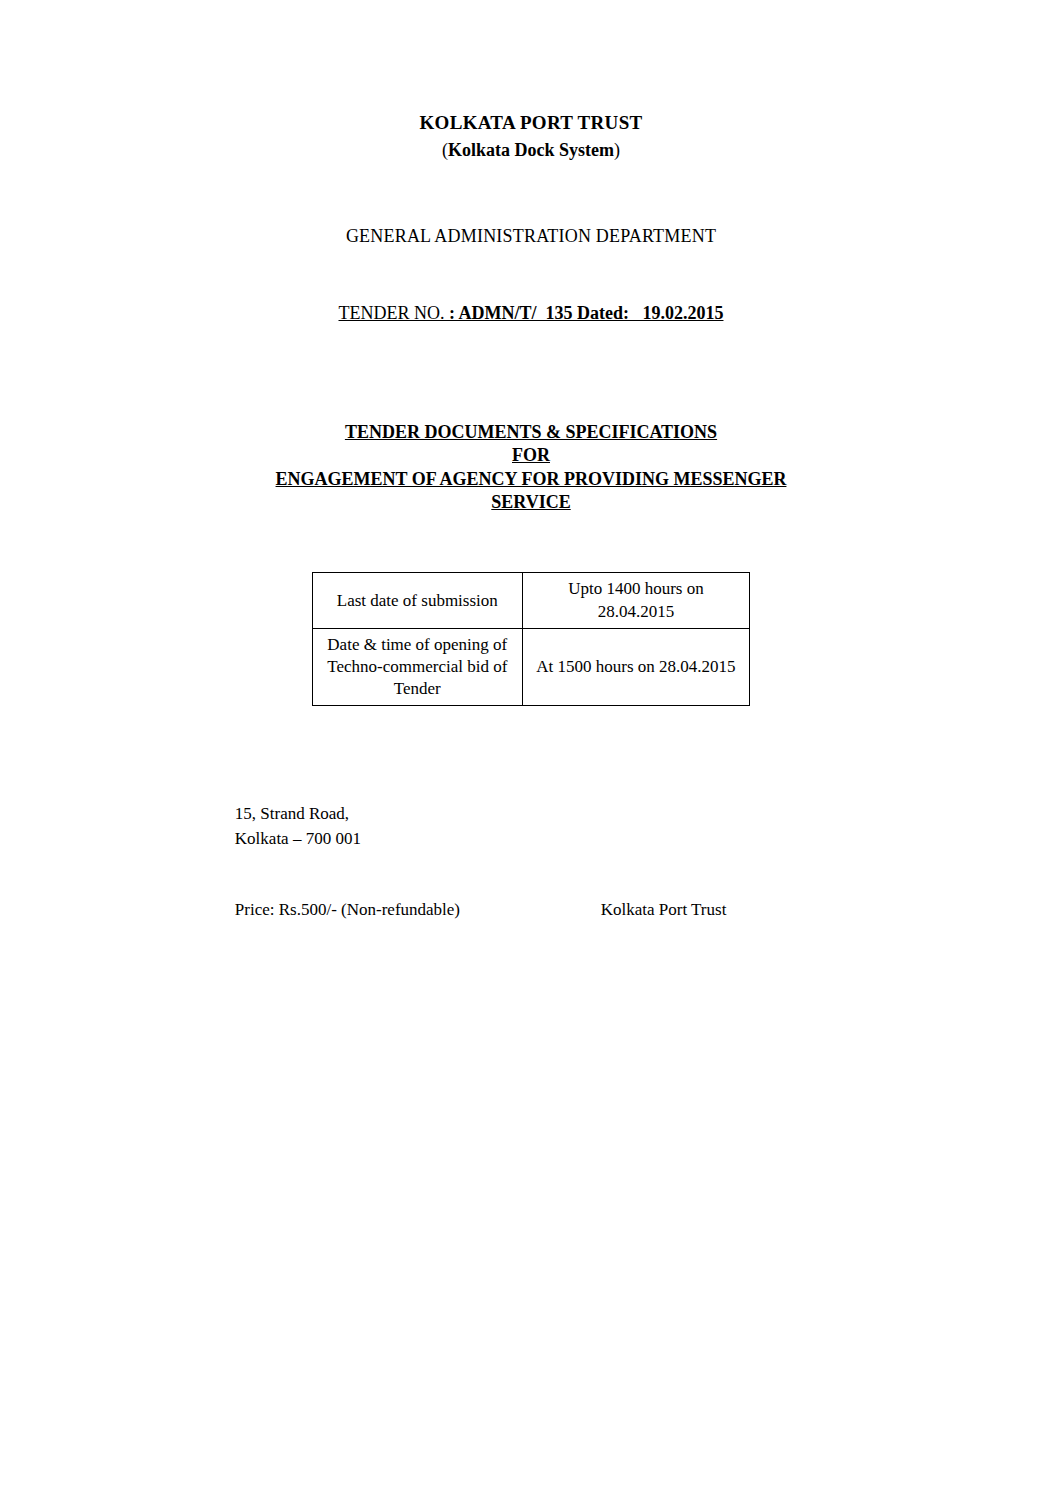KOLKATA PORT TRUST
(Kolkata Dock System)
GENERAL ADMINISTRATION DEPARTMENT
TENDER NO. : ADMN/T/ 135 Dated: 19.02.2015
TENDER DOCUMENTS & SPECIFICATIONS FOR ENGAGEMENT OF AGENCY FOR PROVIDING MESSENGER SERVICE
| Last date of submission | Upto 1400 hours on 28.04.2015 |
| Date & time of opening of Techno-commercial bid of Tender | At 1500 hours on 28.04.2015 |
15, Strand Road,
Kolkata – 700 001
Price: Rs.500/- (Non-refundable)
Kolkata Port Trust